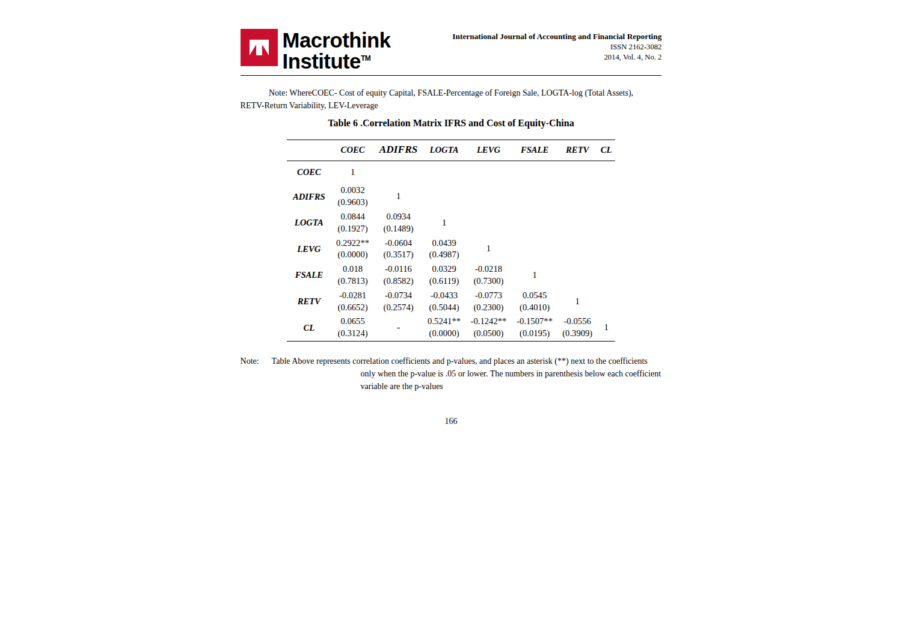Macrothink
InstituteTM
International Journal of Accounting and Financial Reporting
ISSN 2162-3082
2014, Vol. 4, No. 2
Note: WhereCOEC- Cost of equity Capital, FSALE-Percentage of Foreign Sale, LOGTA-log (Total Assets), RETV-Return Variability, LEV-Leverage
Table 6 .Correlation Matrix IFRS and Cost of Equity-China
| | COEC | ADIFRS | LOGTA | LEVG | FSALE | RETV | CL |
| --- | --- | --- | --- | --- | --- | --- | --- |
| COEC | 1 | | | | | | |
| ADIFRS | 0.0032 (0.9603) | 1 | | | | | |
| LOGTA | 0.0844 (0.1927) | 0.0934 (0.1489) | 1 | | | | |
| LEVG | 0.2922** (0.0000) | -0.0604 (0.3517) | 0.0439 (0.4987) | 1 | | | |
| FSALE | 0.018 (0.7813) | -0.0116 (0.8582) | 0.0329 (0.6119) | -0.0218 (0.7300) | 1 | | |
| RETV | -0.0281 (0.6652) | -0.0734 (0.2574) | -0.0433 (0.5044) | -0.0773 (0.2300) | 0.0545 (0.4010) | 1 | |
| CL | 0.0655 (0.3124) | - | 0.5241** (0.0000) | -0.1242** (0.0500) | -0.1507** (0.0195) | -0.0556 (0.3909) | 1 |
Note: Table Above represents correlation coefficients and p-values, and places an asterisk (**) next to the coefficients only when the p-value is .05 or lower. The numbers in parenthesis below each coefficient variable are the p-values
166